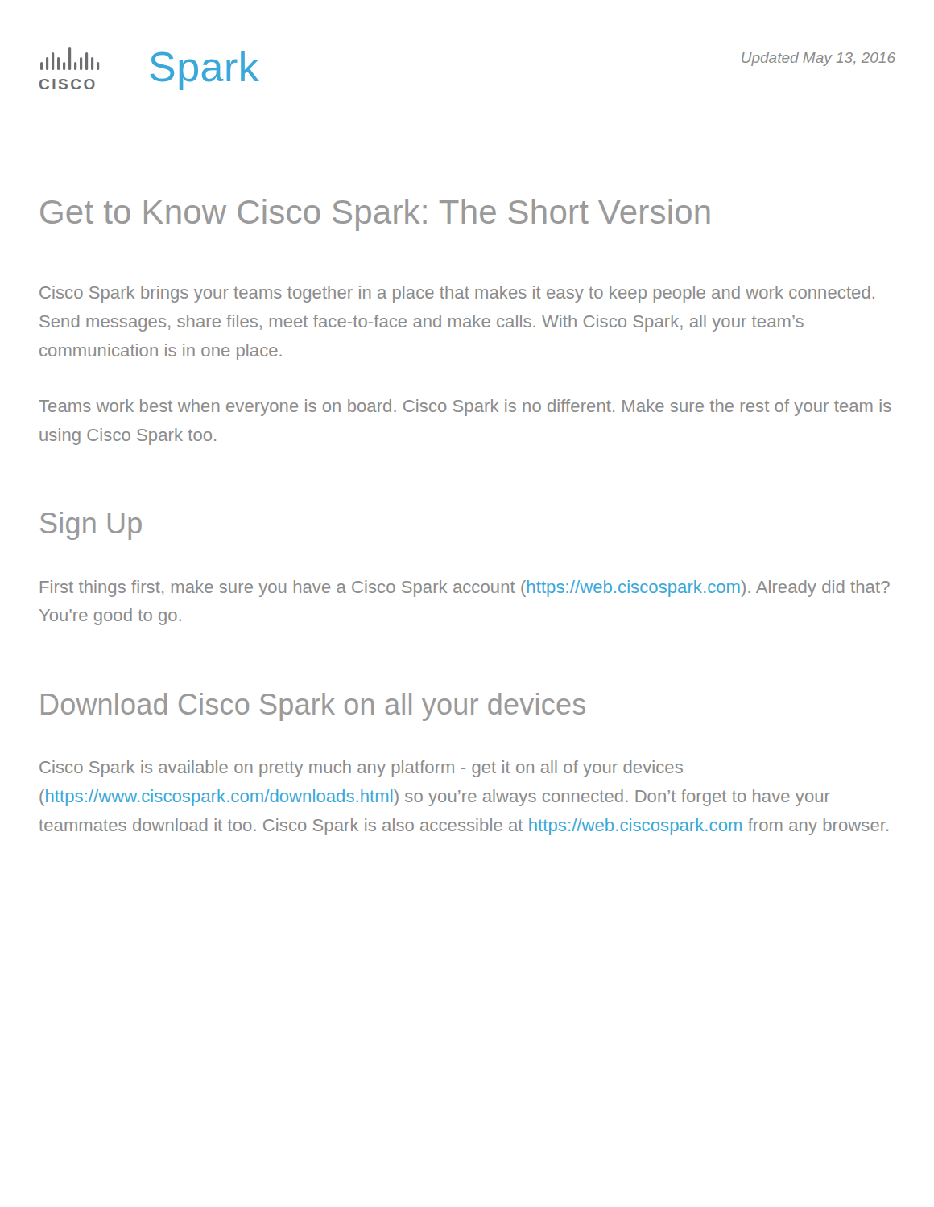CISCO Spark
Updated May 13, 2016
Get to Know Cisco Spark: The Short Version
Cisco Spark brings your teams together in a place that makes it easy to keep people and work connected. Send messages, share files, meet face-to-face and make calls. With Cisco Spark, all your team’s communication is in one place.
Teams work best when everyone is on board. Cisco Spark is no different. Make sure the rest of your team is using Cisco Spark too.
Sign Up
First things first, make sure you have a Cisco Spark account (https://web.ciscospark.com). Already did that? You're good to go.
Download Cisco Spark on all your devices
Cisco Spark is available on pretty much any platform - get it on all of your devices (https://www.ciscospark.com/downloads.html) so you’re always connected. Don’t forget to have your teammates download it too. Cisco Spark is also accessible at https://web.ciscospark.com from any browser.